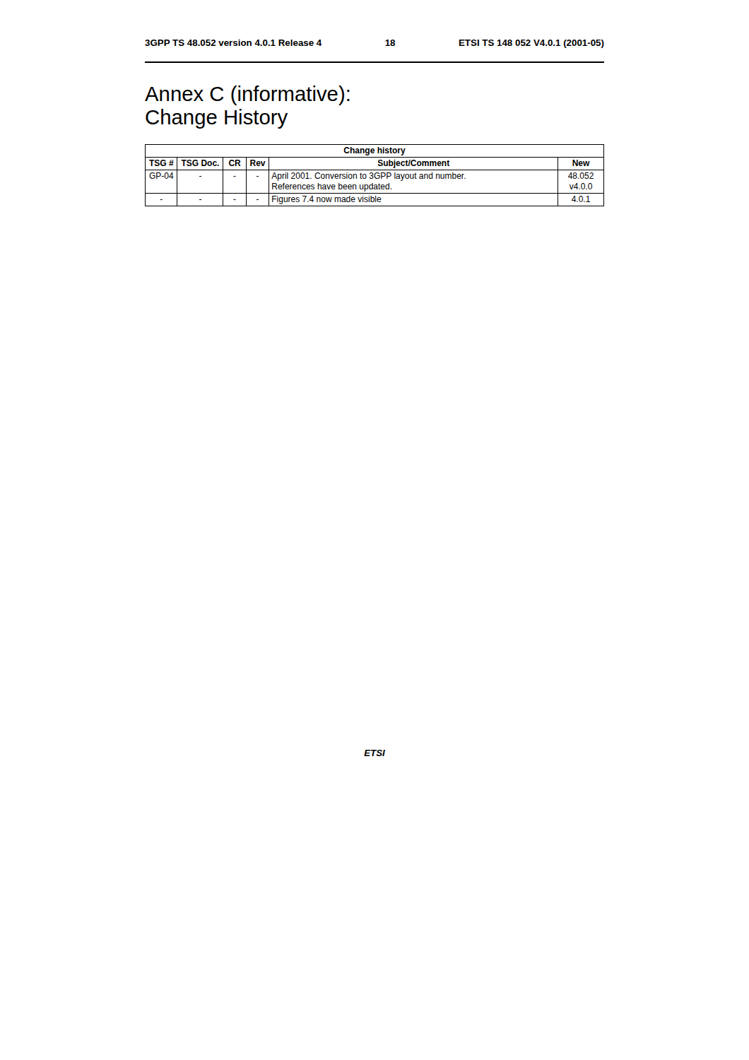3GPP TS 48.052 version 4.0.1 Release 4 18 ETSI TS 148 052 V4.0.1 (2001-05)
Annex C (informative):
Change History
Change history
| TSG # | TSG Doc. | CR | Rev | Subject/Comment | New |
| --- | --- | --- | --- | --- | --- |
| GP-04 | - | - | - | April 2001. Conversion to 3GPP layout and number. References have been updated. | 48.052 v4.0.0 |
| - | - | - | - | Figures 7.4 now made visible | 4.0.1 |
ETSI